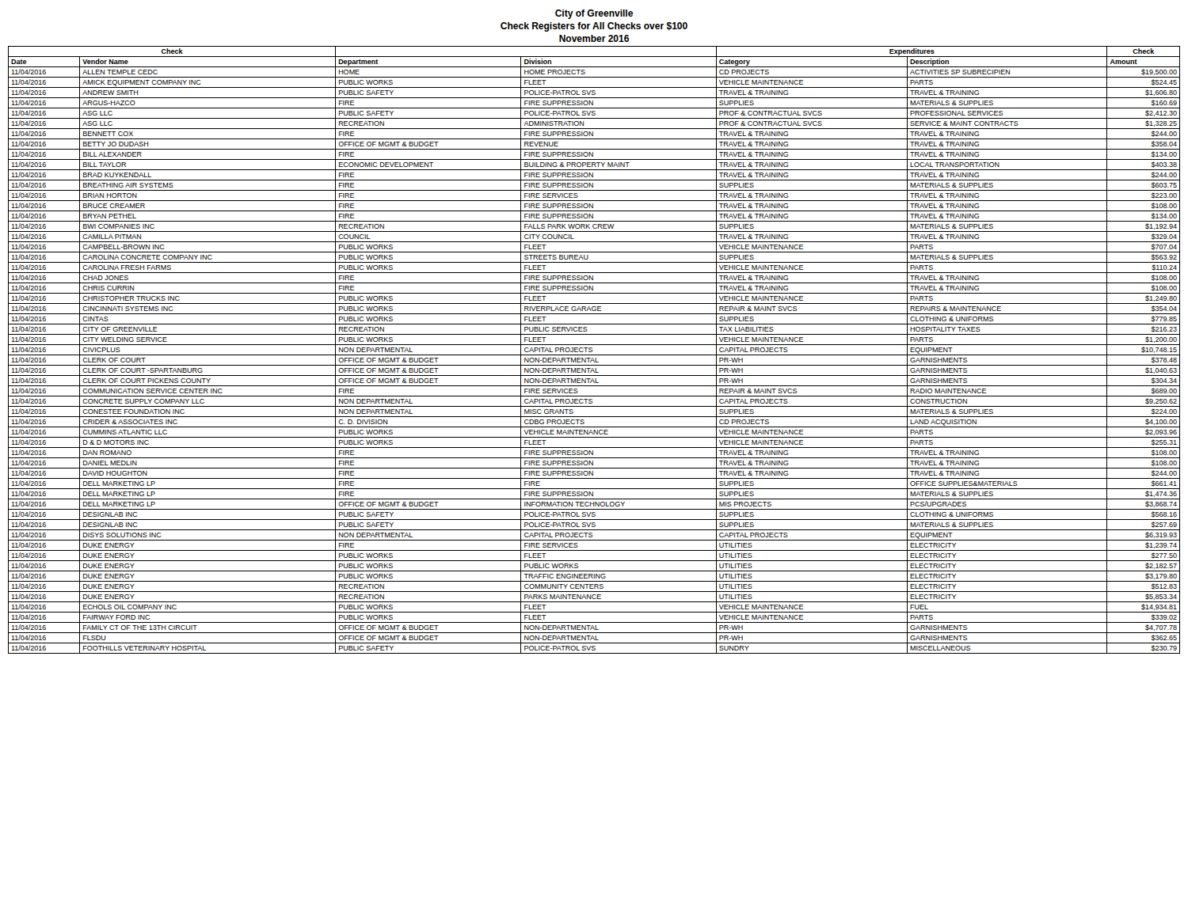City of Greenville
Check Registers for All Checks over $100
November 2016
| Check | | Expenditures | Check |
| --- | --- | --- | --- |
| Date | Vendor Name | Department | Division | Category | Description | Amount |
| 11/04/2016 | ALLEN TEMPLE CEDC | HOME | HOME PROJECTS | CD PROJECTS | ACTIVITIES SP SUBRECIPIEN | $19,500.00 |
| 11/04/2016 | AMICK EQUIPMENT COMPANY INC | PUBLIC WORKS | FLEET | VEHICLE MAINTENANCE | PARTS | $524.45 |
| 11/04/2016 | ANDREW SMITH | PUBLIC SAFETY | POLICE-PATROL SVS | TRAVEL & TRAINING | TRAVEL & TRAINING | $1,606.80 |
| 11/04/2016 | ARGUS-HAZCO | FIRE | FIRE SUPPRESSION | SUPPLIES | MATERIALS & SUPPLIES | $160.69 |
| 11/04/2016 | ASG LLC | PUBLIC SAFETY | POLICE-PATROL SVS | PROF & CONTRACTUAL SVCS | PROFESSIONAL SERVICES | $2,412.30 |
| 11/04/2016 | ASG LLC | RECREATION | ADMINISTRATION | PROF & CONTRACTUAL SVCS | SERVICE & MAINT CONTRACTS | $1,328.25 |
| 11/04/2016 | BENNETT COX | FIRE | FIRE SUPPRESSION | TRAVEL & TRAINING | TRAVEL & TRAINING | $244.00 |
| 11/04/2016 | BETTY JO DUDASH | OFFICE OF MGMT & BUDGET | REVENUE | TRAVEL & TRAINING | TRAVEL & TRAINING | $358.04 |
| 11/04/2016 | BILL ALEXANDER | FIRE | FIRE SUPPRESSION | TRAVEL & TRAINING | TRAVEL & TRAINING | $134.00 |
| 11/04/2016 | BILL TAYLOR | ECONOMIC DEVELOPMENT | BUILDING & PROPERTY MAINT | TRAVEL & TRAINING | LOCAL TRANSPORTATION | $403.38 |
| 11/04/2016 | BRAD KUYKENDALL | FIRE | FIRE SUPPRESSION | TRAVEL & TRAINING | TRAVEL & TRAINING | $244.00 |
| 11/04/2016 | BREATHING AIR SYSTEMS | FIRE | FIRE SUPPRESSION | SUPPLIES | MATERIALS & SUPPLIES | $603.75 |
| 11/04/2016 | BRIAN HORTON | FIRE | FIRE SERVICES | TRAVEL & TRAINING | TRAVEL & TRAINING | $223.00 |
| 11/04/2016 | BRUCE CREAMER | FIRE | FIRE SUPPRESSION | TRAVEL & TRAINING | TRAVEL & TRAINING | $108.00 |
| 11/04/2016 | BRYAN PETHEL | FIRE | FIRE SUPPRESSION | TRAVEL & TRAINING | TRAVEL & TRAINING | $134.00 |
| 11/04/2016 | BWI COMPANIES INC | RECREATION | FALLS PARK WORK CREW | SUPPLIES | MATERIALS & SUPPLIES | $1,192.94 |
| 11/04/2016 | CAMILLA PITMAN | COUNCIL | CITY COUNCIL | TRAVEL & TRAINING | TRAVEL & TRAINING | $329.04 |
| 11/04/2016 | CAMPBELL-BROWN INC | PUBLIC WORKS | FLEET | VEHICLE MAINTENANCE | PARTS | $707.04 |
| 11/04/2016 | CAROLINA CONCRETE COMPANY INC | PUBLIC WORKS | STREETS BUREAU | SUPPLIES | MATERIALS & SUPPLIES | $563.92 |
| 11/04/2016 | CAROLINA FRESH FARMS | PUBLIC WORKS | FLEET | VEHICLE MAINTENANCE | PARTS | $110.24 |
| 11/04/2016 | CHAD JONES | FIRE | FIRE SUPPRESSION | TRAVEL & TRAINING | TRAVEL & TRAINING | $108.00 |
| 11/04/2016 | CHRIS CURRIN | FIRE | FIRE SUPPRESSION | TRAVEL & TRAINING | TRAVEL & TRAINING | $108.00 |
| 11/04/2016 | CHRISTOPHER TRUCKS INC | PUBLIC WORKS | FLEET | VEHICLE MAINTENANCE | PARTS | $1,249.80 |
| 11/04/2016 | CINCINNATI SYSTEMS INC | PUBLIC WORKS | RIVERPLACE GARAGE | REPAIR & MAINT SVCS | REPAIRS & MAINTENANCE | $354.04 |
| 11/04/2016 | CINTAS | PUBLIC WORKS | FLEET | SUPPLIES | CLOTHING & UNIFORMS | $779.85 |
| 11/04/2016 | CITY OF GREENVILLE | RECREATION | PUBLIC SERVICES | TAX LIABILITIES | HOSPITALITY TAXES | $216.23 |
| 11/04/2016 | CITY WELDING SERVICE | PUBLIC WORKS | FLEET | VEHICLE MAINTENANCE | PARTS | $1,200.00 |
| 11/04/2016 | CIVICPLUS | NON DEPARTMENTAL | CAPITAL PROJECTS | CAPITAL PROJECTS | EQUIPMENT | $10,748.15 |
| 11/04/2016 | CLERK OF COURT | OFFICE OF MGMT & BUDGET | NON-DEPARTMENTAL | PR-WH | GARNISHMENTS | $378.48 |
| 11/04/2016 | CLERK OF COURT -SPARTANBURG | OFFICE OF MGMT & BUDGET | NON-DEPARTMENTAL | PR-WH | GARNISHMENTS | $1,040.63 |
| 11/04/2016 | CLERK OF COURT PICKENS COUNTY | OFFICE OF MGMT & BUDGET | NON-DEPARTMENTAL | PR-WH | GARNISHMENTS | $304.34 |
| 11/04/2016 | COMMUNICATION SERVICE CENTER INC | FIRE | FIRE SERVICES | REPAIR & MAINT SVCS | RADIO MAINTENANCE | $689.00 |
| 11/04/2016 | CONCRETE SUPPLY COMPANY LLC | NON DEPARTMENTAL | CAPITAL PROJECTS | CAPITAL PROJECTS | CONSTRUCTION | $9,250.62 |
| 11/04/2016 | CONESTEE FOUNDATION INC | NON DEPARTMENTAL | MISC GRANTS | SUPPLIES | MATERIALS & SUPPLIES | $224.00 |
| 11/04/2016 | CRIDER & ASSOCIATES INC | C. D. DIVISION | CDBG PROJECTS | CD PROJECTS | LAND ACQUISITION | $4,100.00 |
| 11/04/2016 | CUMMINS ATLANTIC LLC | PUBLIC WORKS | VEHICLE MAINTENANCE | VEHICLE MAINTENANCE | PARTS | $2,093.96 |
| 11/04/2016 | D & D MOTORS INC | PUBLIC WORKS | FLEET | VEHICLE MAINTENANCE | PARTS | $255.31 |
| 11/04/2016 | DAN ROMANO | FIRE | FIRE SUPPRESSION | TRAVEL & TRAINING | TRAVEL & TRAINING | $108.00 |
| 11/04/2016 | DANIEL MEDLIN | FIRE | FIRE SUPPRESSION | TRAVEL & TRAINING | TRAVEL & TRAINING | $108.00 |
| 11/04/2016 | DAVID HOUGHTON | FIRE | FIRE SUPPRESSION | TRAVEL & TRAINING | TRAVEL & TRAINING | $244.00 |
| 11/04/2016 | DELL MARKETING LP | FIRE | FIRE | SUPPLIES | OFFICE SUPPLIES&MATERIALS | $661.41 |
| 11/04/2016 | DELL MARKETING LP | FIRE | FIRE SUPPRESSION | SUPPLIES | MATERIALS & SUPPLIES | $1,474.36 |
| 11/04/2016 | DELL MARKETING LP | OFFICE OF MGMT & BUDGET | INFORMATION TECHNOLOGY | MIS PROJECTS | PCS/UPGRADES | $3,868.74 |
| 11/04/2016 | DESIGNLAB INC | PUBLIC SAFETY | POLICE-PATROL SVS | SUPPLIES | CLOTHING & UNIFORMS | $568.16 |
| 11/04/2016 | DESIGNLAB INC | PUBLIC SAFETY | POLICE-PATROL SVS | SUPPLIES | MATERIALS & SUPPLIES | $257.69 |
| 11/04/2016 | DISYS SOLUTIONS INC | NON DEPARTMENTAL | CAPITAL PROJECTS | CAPITAL PROJECTS | EQUIPMENT | $6,319.93 |
| 11/04/2016 | DUKE ENERGY | FIRE | FIRE SERVICES | UTILITIES | ELECTRICITY | $1,239.74 |
| 11/04/2016 | DUKE ENERGY | PUBLIC WORKS | FLEET | UTILITIES | ELECTRICITY | $277.50 |
| 11/04/2016 | DUKE ENERGY | PUBLIC WORKS | PUBLIC WORKS | UTILITIES | ELECTRICITY | $2,182.57 |
| 11/04/2016 | DUKE ENERGY | PUBLIC WORKS | TRAFFIC ENGINEERING | UTILITIES | ELECTRICITY | $3,179.80 |
| 11/04/2016 | DUKE ENERGY | RECREATION | COMMUNITY CENTERS | UTILITIES | ELECTRICITY | $512.83 |
| 11/04/2016 | DUKE ENERGY | RECREATION | PARKS MAINTENANCE | UTILITIES | ELECTRICITY | $5,853.34 |
| 11/04/2016 | ECHOLS OIL COMPANY INC | PUBLIC WORKS | FLEET | VEHICLE MAINTENANCE | FUEL | $14,934.81 |
| 11/04/2016 | FAIRWAY FORD INC | PUBLIC WORKS | FLEET | VEHICLE MAINTENANCE | PARTS | $339.02 |
| 11/04/2016 | FAMILY CT OF THE 13TH CIRCUIT | OFFICE OF MGMT & BUDGET | NON-DEPARTMENTAL | PR-WH | GARNISHMENTS | $4,707.78 |
| 11/04/2016 | FLSDU | OFFICE OF MGMT & BUDGET | NON-DEPARTMENTAL | PR-WH | GARNISHMENTS | $362.65 |
| 11/04/2016 | FOOTHILLS VETERINARY HOSPITAL | PUBLIC SAFETY | POLICE-PATROL SVS | SUNDRY | MISCELLANEOUS | $230.79 |